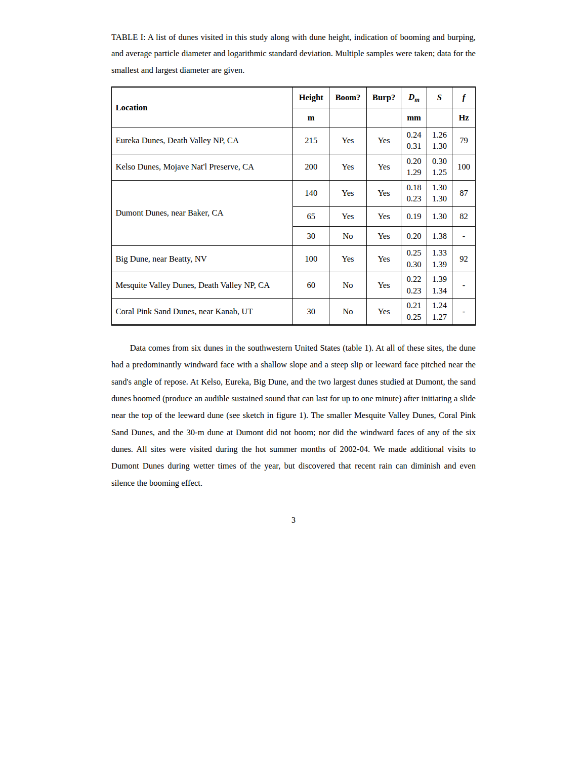TABLE I: A list of dunes visited in this study along with dune height, indication of booming and burping, and average particle diameter and logarithmic standard deviation. Multiple samples were taken; data for the smallest and largest diameter are given.
| Location | Height | Boom? | Burp? | D m | S | f |
| --- | --- | --- | --- | --- | --- | --- |
| m | | | mm | | Hz |
| Eureka Dunes, Death Valley NP, CA | 215 | Yes | Yes | 0.24 0.31 | 1.26 1.30 | 79 |
| Kelso Dunes, Mojave Nat'l Preserve, CA | 200 | Yes | Yes | 0.20 1.29 | 0.30 1.25 | 100 |
| Dumont Dunes, near Baker, CA | 140 | Yes | Yes | 0.18 0.23 | 1.30 1.30 | 87 |
| 65 | Yes | Yes | 0.19 | 1.30 | 82 |
| 30 | No | Yes | 0.20 | 1.38 | - |
| Big Dune, near Beatty, NV | 100 | Yes | Yes | 0.25 0.30 | 1.33 1.39 | 92 |
| Mesquite Valley Dunes, Death Valley NP, CA | 60 | No | Yes | 0.22 0.23 | 1.39 1.34 | - |
| Coral Pink Sand Dunes, near Kanab, UT | 30 | No | Yes | 0.21 0.25 | 1.24 1.27 | - |
Data comes from six dunes in the southwestern United States (table 1). At all of these sites, the dune had a predominantly windward face with a shallow slope and a steep slip or leeward face pitched near the sand's angle of repose. At Kelso, Eureka, Big Dune, and the two largest dunes studied at Dumont, the sand dunes boomed (produce an audible sustained sound that can last for up to one minute) after initiating a slide near the top of the leeward dune (see sketch in figure 1). The smaller Mesquite Valley Dunes, Coral Pink Sand Dunes, and the 30-m dune at Dumont did not boom; nor did the windward faces of any of the six dunes. All sites were visited during the hot summer months of 2002-04. We made additional visits to Dumont Dunes during wetter times of the year, but discovered that recent rain can diminish and even silence the booming effect.
3